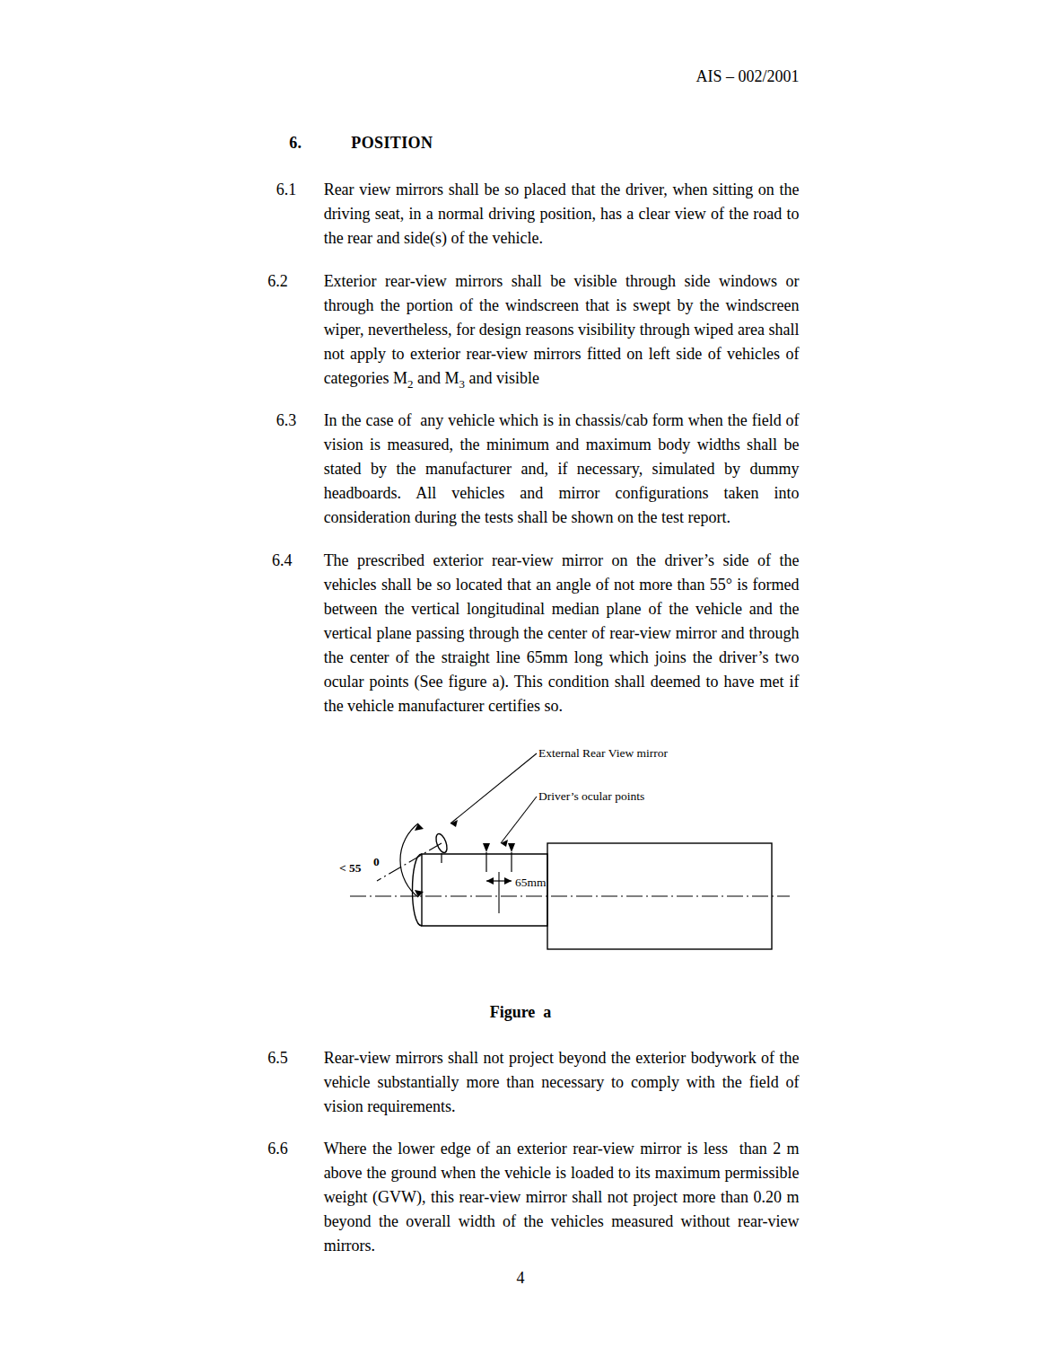AIS – 002/2001
6. POSITION
6.1
Rear view mirrors shall be so placed that the driver, when sitting on the driving seat, in a normal driving position, has a clear view of the road to the rear and side(s) of the vehicle.
6.2
Exterior rear-view mirrors shall be visible through side windows or through the portion of the windscreen that is swept by the windscreen wiper, nevertheless, for design reasons visibility through wiped area shall not apply to exterior rear-view mirrors fitted on left side of vehicles of categories M2 and M3 and visible
6.3
In the case of any vehicle which is in chassis/cab form when the field of vision is measured, the minimum and maximum body widths shall be stated by the manufacturer and, if necessary, simulated by dummy headboards. All vehicles and mirror configurations taken into consideration during the tests shall be shown on the test report.
6.4
The prescribed exterior rear-view mirror on the driver’s side of the vehicles shall be so located that an angle of not more than 55° is formed between the vertical longitudinal median plane of the vehicle and the vertical plane passing through the center of rear-view mirror and through the center of the straight line 65mm long which joins the driver’s two ocular points (See figure a). This condition shall deemed to have met if the vehicle manufacturer certifies so.
External Rear View mirror Driver’s ocular points < 55 0 65mm
Figure a
6.5
Rear-view mirrors shall not project beyond the exterior bodywork of the vehicle substantially more than necessary to comply with the field of vision requirements.
6.6
Where the lower edge of an exterior rear-view mirror is less than 2 m above the ground when the vehicle is loaded to its maximum permissible weight (GVW), this rear-view mirror shall not project more than 0.20 m beyond the overall width of the vehicles measured without rear-view mirrors.
4